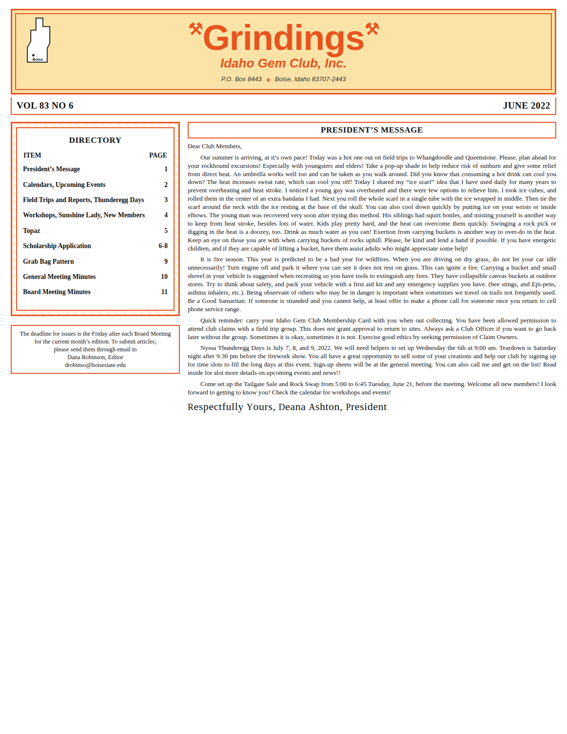Boise
⚒Grindings⚒
Idaho Gem Club, Inc.
P.O. Box 8443 ♦ Boise, Idaho 83707-2443
VOL 83 NO 6 JUNE 2022
DIRECTORY
| ITEM | PAGE |
| --- | --- |
| President’s Message | 1 |
| Calendars, Upcoming Events | 2 |
| Field Trips and Reports, Thunderegg Days | 3 |
| Workshops, Sunshine Lady, New Members | 4 |
| Topaz | 5 |
| Scholarship Application | 6-8 |
| Grab Bag Pattern | 9 |
| General Meeting Minutes | 10 |
| Board Meeting Minutes | 11 |
The deadline for issues is the Friday after each Board Meeting for the current month’s edition. To submit articles,
please send them through email to
Dana Robinson, Editor
drobinso@boisestate.edu
PRESIDENT’S MESSAGE
Dear Club Members,
Our summer is arriving, at it’s own pace! Today was a hot one out on field trips to Whangdoodle and Queenstone. Please, plan ahead for your rockhound excursions! Especially with youngsters and elders! Take a pop-up shade to help reduce risk of sunburn and give some relief from direct heat. An umbrella works well too and can be taken as you walk around. Did you know that consuming a hot drink can cool you down? The heat increases sweat rate, which can cool you off! Today I shared my “ice scarf” idea that I have used daily for many years to prevent overheating and heat stroke. I noticed a young guy was overheated and there were few options to relieve him. I took ice cubes, and rolled them in the center of an extra bandana I had. Next you roll the whole scarf in a single tube with the ice wrapped in middle. Then tie the scarf around the neck with the ice resting at the base of the skull. You can also cool down quickly by putting ice on your wrists or inside elbows. The young man was recovered very soon after trying this method. His siblings had squirt bottles, and misting yourself is another way to keep from heat stroke, besides lots of water. Kids play pretty hard, and the heat can overcome them quickly. Swinging a rock pick or digging in the heat is a doozey, too. Drink as much water as you can! Exertion from carrying buckets is another way to over-do in the heat. Keep an eye on those you are with when carrying buckets of rocks uphill. Please, be kind and lend a hand if possible. If you have energetic children, and if they are capable of lifting a bucket, have them assist adults who might appreciate some help!
It is fire season. This year is predicted to be a bad year for wildfires. When you are driving on dry grass, do not let your car idle unnecessarily! Turn engine off and park it where you can see it does not rest on grass. This can ignite a fire. Carrying a bucket and small shovel in your vehicle is suggested when recreating so you have tools to extinguish any fires. They have collapsible canvas buckets at outdoor stores. Try to think about safety, and pack your vehicle with a first aid kit and any emergency supplies you have. (bee stings, and Epi-pens, asthma inhalers, etc.). Being observant of others who may be in danger is important when sometimes we travel on trails not frequently used. Be a Good Samaritan. If someone is stranded and you cannot help, at least offer to make a phone call for someone once you return to cell phone service range.
Quick reminder: carry your Idaho Gem Club Membership Card with you when out collecting. You have been allowed permission to attend club claims with a field trip group. This does not grant approval to return to sites. Always ask a Club Officer if you want to go back later without the group. Sometimes it is okay, sometimes it is not. Exercise good ethics by seeking permission of Claim Owners.
Nyssa Thunderegg Days is July 7, 8, and 9, 2022. We will need helpers to set up Wednesday the 6th at 9:00 am. Teardown is Saturday night after 9:30 pm before the firework show. You all have a great opportunity to sell some of your creations and help our club by signing up for time slots to fill the long days at this event. Sign-up sheets will be at the general meeting. You can also call me and get on the list! Read inside for alot more details on upcoming events and news!!
Come set up the Tailgate Sale and Rock Swap from 5:00 to 6:45 Tuesday, June 21, before the meeting. Welcome all new members! I look forward to getting to know you! Check the calendar for workshops and events!
Respectfully Yours, Deana Ashton, President